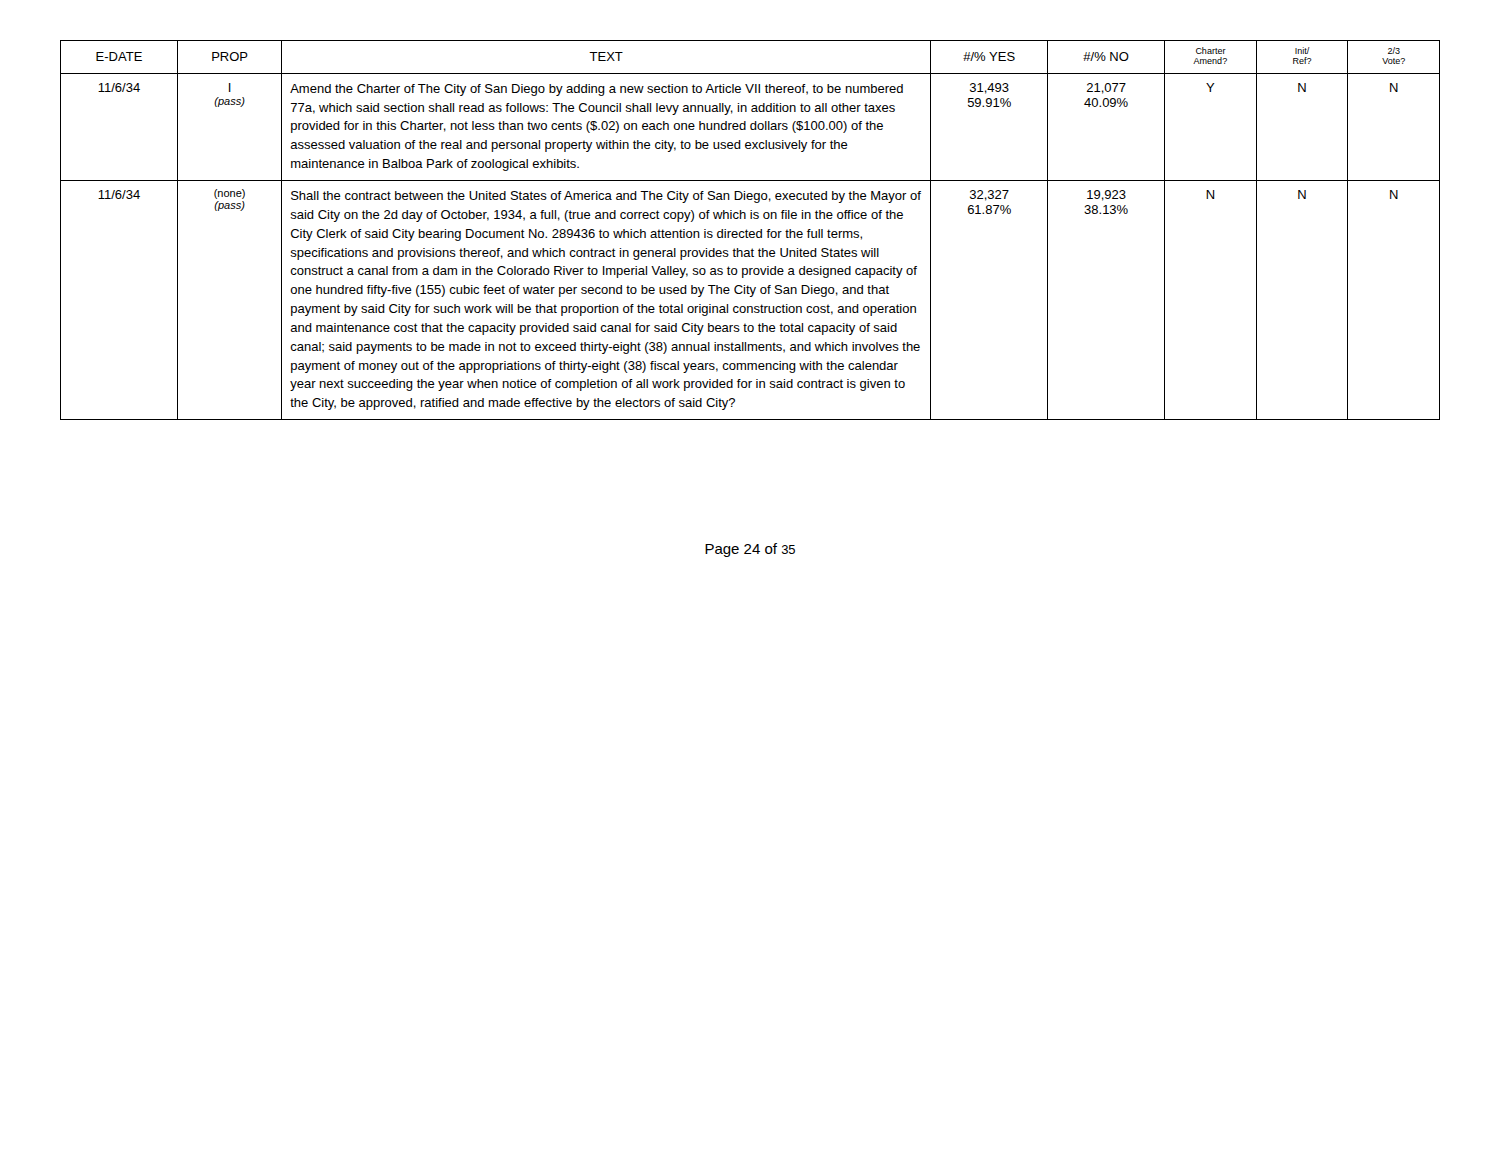| E-DATE | PROP | TEXT | #/% YES | #/% NO | Charter Amend? | Init/ Ref? | 2/3 Vote? |
| --- | --- | --- | --- | --- | --- | --- | --- |
| 11/6/34 | I (pass) | Amend the Charter of The City of San Diego by adding a new section to Article VII thereof, to be numbered 77a, which said section shall read as follows: The Council shall levy annually, in addition to all other taxes provided for in this Charter, not less than two cents ($.02) on each one hundred dollars ($100.00) of the assessed valuation of the real and personal property within the city, to be used exclusively for the maintenance in Balboa Park of zoological exhibits. | 31,493 59.91% | 21,077 40.09% | Y | N | N |
| 11/6/34 | (none) (pass) | Shall the contract between the United States of America and The City of San Diego, executed by the Mayor of said City on the 2d day of October, 1934, a full, (true and correct copy) of which is on file in the office of the City Clerk of said City bearing Document No. 289436 to which attention is directed for the full terms, specifications and provisions thereof, and which contract in general provides that the United States will construct a canal from a dam in the Colorado River to Imperial Valley, so as to provide a designed capacity of one hundred fifty-five (155) cubic feet of water per second to be used by The City of San Diego, and that payment by said City for such work will be that proportion of the total original construction cost, and operation and maintenance cost that the capacity provided said canal for said City bears to the total capacity of said canal; said payments to be made in not to exceed thirty-eight (38) annual installments, and which involves the payment of money out of the appropriations of thirty-eight (38) fiscal years, commencing with the calendar year next succeeding the year when notice of completion of all work provided for in said contract is given to the City, be approved, ratified and made effective by the electors of said City? | 32,327 61.87% | 19,923 38.13% | N | N | N |
Page 24 of 35